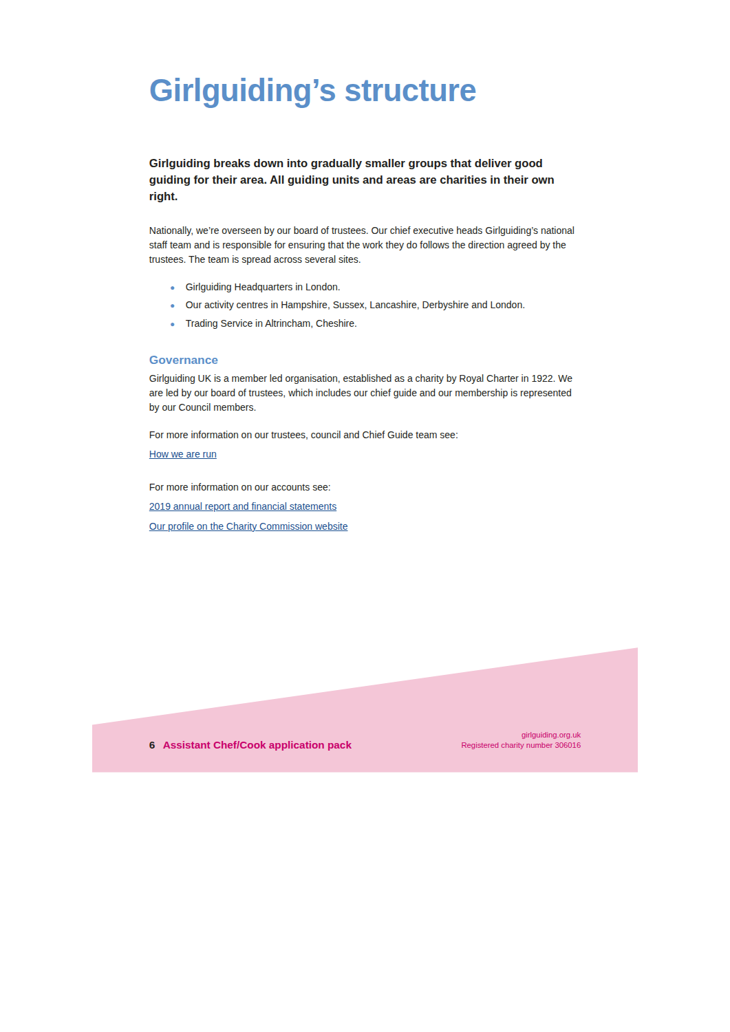Girlguiding’s structure
Girlguiding breaks down into gradually smaller groups that deliver good guiding for their area. All guiding units and areas are charities in their own right.
Nationally, we’re overseen by our board of trustees. Our chief executive heads Girlguiding’s national staff team and is responsible for ensuring that the work they do follows the direction agreed by the trustees. The team is spread across several sites.
Girlguiding Headquarters in London.
Our activity centres in Hampshire, Sussex, Lancashire, Derbyshire and London.
Trading Service in Altrincham, Cheshire.
Governance
Girlguiding UK is a member led organisation, established as a charity by Royal Charter in 1922. We are led by our board of trustees, which includes our chief guide and our membership is represented by our Council members.
For more information on our trustees, council and Chief Guide team see:
How we are run
For more information on our accounts see:
2019 annual report and financial statements
Our profile on the Charity Commission website
6 Assistant Chef/Cook application pack
girlguiding.org.uk
Registered charity number 306016